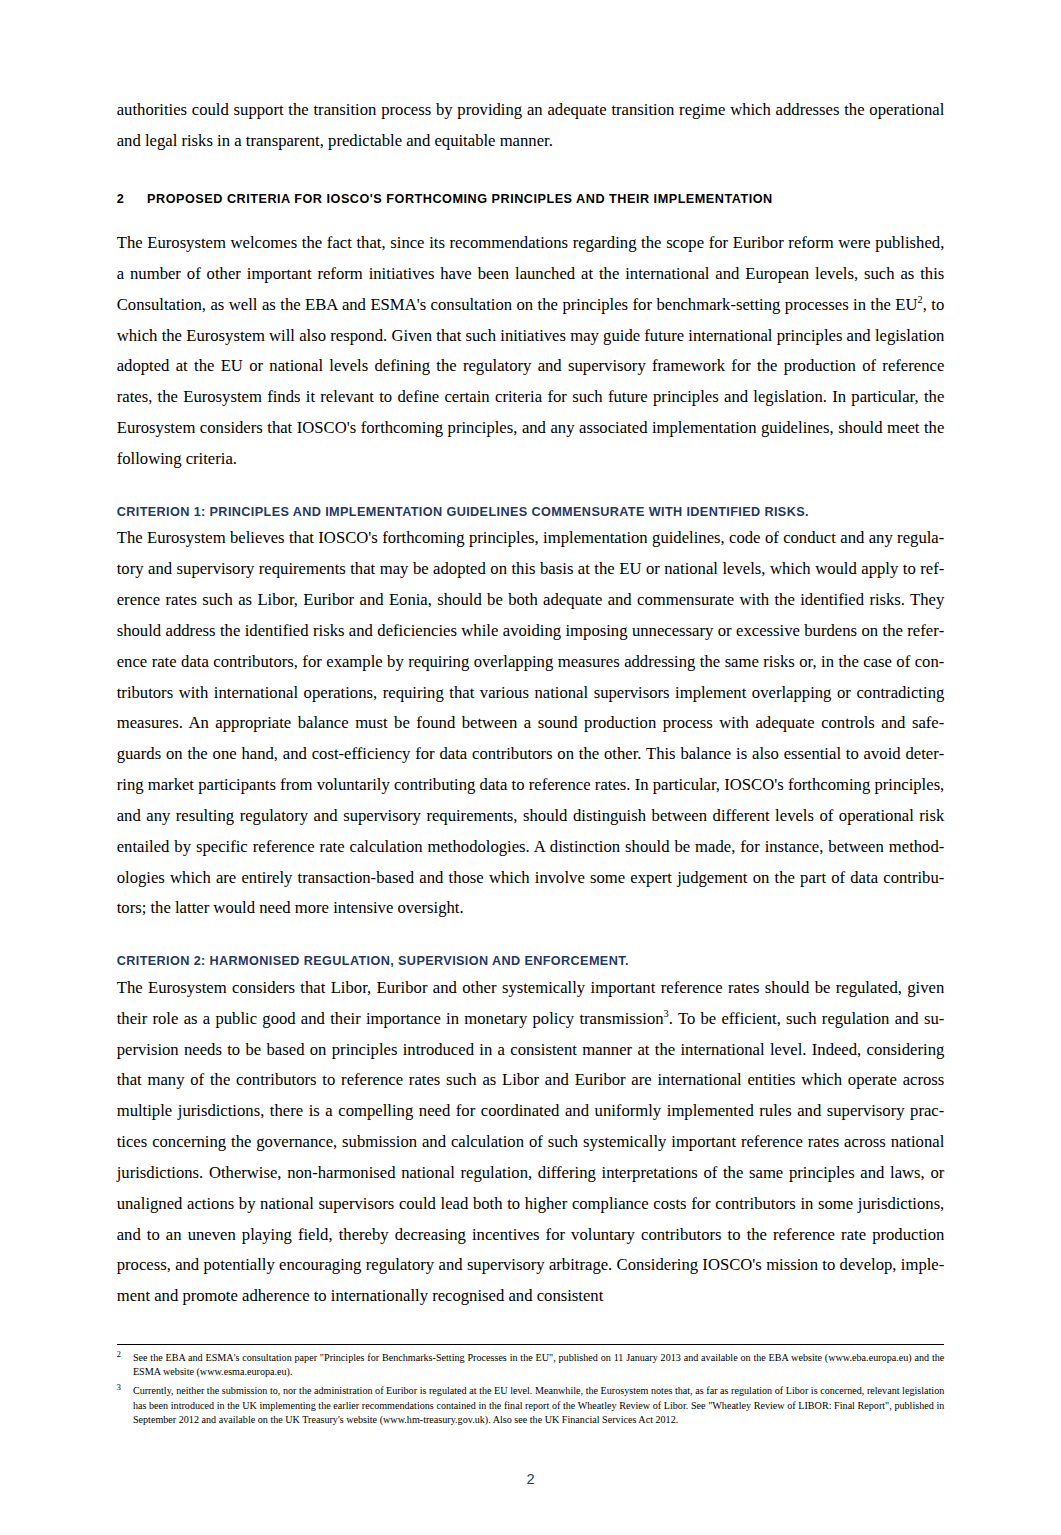authorities could support the transition process by providing an adequate transition regime which addresses the operational and legal risks in a transparent, predictable and equitable manner.
2 Proposed criteria for IOSCO's forthcoming principles and their implementation
The Eurosystem welcomes the fact that, since its recommendations regarding the scope for Euribor reform were published, a number of other important reform initiatives have been launched at the international and European levels, such as this Consultation, as well as the EBA and ESMA's consultation on the principles for benchmark-setting processes in the EU2, to which the Eurosystem will also respond. Given that such initiatives may guide future international principles and legislation adopted at the EU or national levels defining the regulatory and supervisory framework for the production of reference rates, the Eurosystem finds it relevant to define certain criteria for such future principles and legislation. In particular, the Eurosystem considers that IOSCO's forthcoming principles, and any associated implementation guidelines, should meet the following criteria.
Criterion 1: Principles and implementation guidelines commensurate with identified risks.
The Eurosystem believes that IOSCO's forthcoming principles, implementation guidelines, code of conduct and any regulatory and supervisory requirements that may be adopted on this basis at the EU or national levels, which would apply to reference rates such as Libor, Euribor and Eonia, should be both adequate and commensurate with the identified risks. They should address the identified risks and deficiencies while avoiding imposing unnecessary or excessive burdens on the reference rate data contributors, for example by requiring overlapping measures addressing the same risks or, in the case of contributors with international operations, requiring that various national supervisors implement overlapping or contradicting measures. An appropriate balance must be found between a sound production process with adequate controls and safeguards on the one hand, and cost-efficiency for data contributors on the other. This balance is also essential to avoid deterring market participants from voluntarily contributing data to reference rates. In particular, IOSCO's forthcoming principles, and any resulting regulatory and supervisory requirements, should distinguish between different levels of operational risk entailed by specific reference rate calculation methodologies. A distinction should be made, for instance, between methodologies which are entirely transaction-based and those which involve some expert judgement on the part of data contributors; the latter would need more intensive oversight.
Criterion 2: Harmonised regulation, supervision and enforcement.
The Eurosystem considers that Libor, Euribor and other systemically important reference rates should be regulated, given their role as a public good and their importance in monetary policy transmission3. To be efficient, such regulation and supervision needs to be based on principles introduced in a consistent manner at the international level. Indeed, considering that many of the contributors to reference rates such as Libor and Euribor are international entities which operate across multiple jurisdictions, there is a compelling need for coordinated and uniformly implemented rules and supervisory practices concerning the governance, submission and calculation of such systemically important reference rates across national jurisdictions. Otherwise, non-harmonised national regulation, differing interpretations of the same principles and laws, or unaligned actions by national supervisors could lead both to higher compliance costs for contributors in some jurisdictions, and to an uneven playing field, thereby decreasing incentives for voluntary contributors to the reference rate production process, and potentially encouraging regulatory and supervisory arbitrage. Considering IOSCO's mission to develop, implement and promote adherence to internationally recognised and consistent
2 See the EBA and ESMA's consultation paper "Principles for Benchmarks-Setting Processes in the EU", published on 11 January 2013 and available on the EBA website (www.eba.europa.eu) and the ESMA website (www.esma.europa.eu).
3 Currently, neither the submission to, nor the administration of Euribor is regulated at the EU level. Meanwhile, the Eurosystem notes that, as far as regulation of Libor is concerned, relevant legislation has been introduced in the UK implementing the earlier recommendations contained in the final report of the Wheatley Review of Libor. See "Wheatley Review of LIBOR: Final Report", published in September 2012 and available on the UK Treasury's website (www.hm-treasury.gov.uk). Also see the UK Financial Services Act 2012.
2